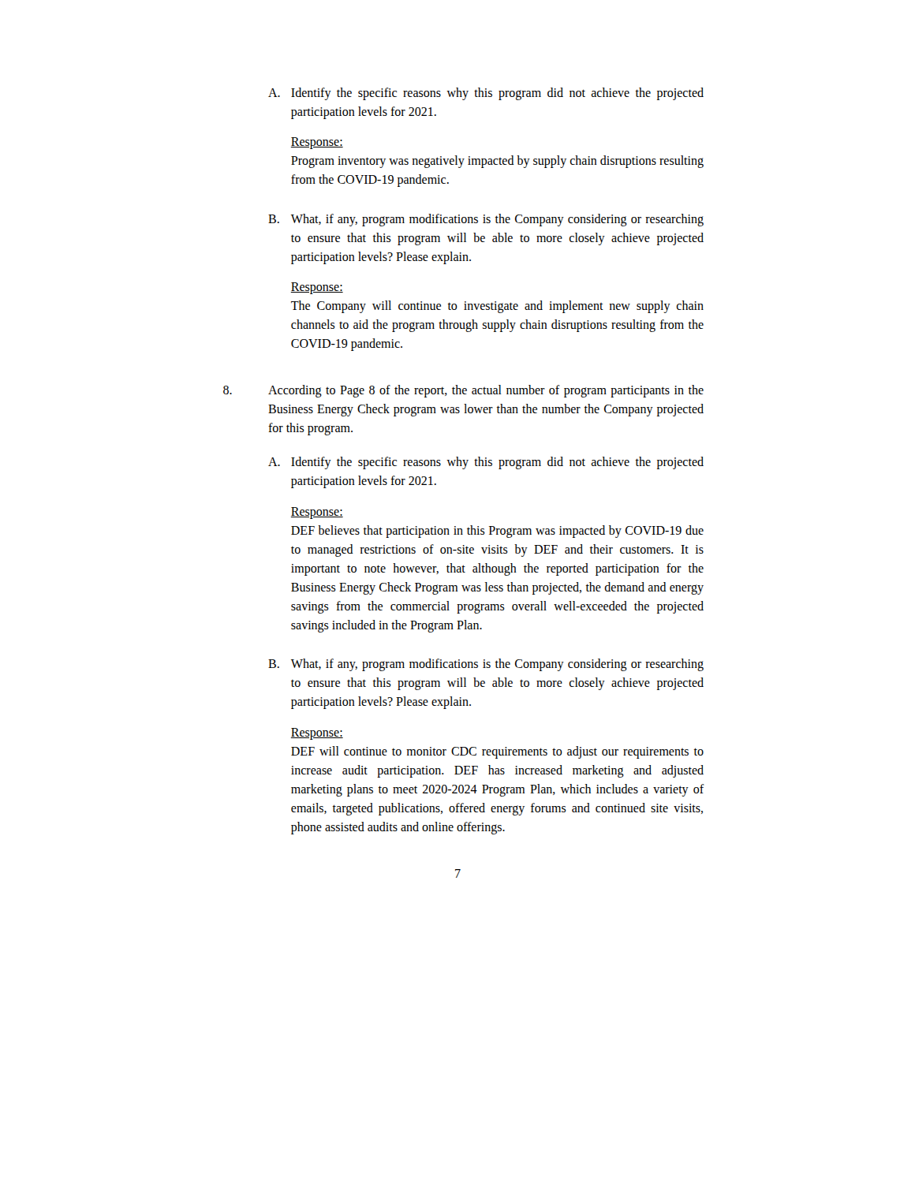A.
Identify the specific reasons why this program did not achieve the projected participation levels for 2021.
Response: Program inventory was negatively impacted by supply chain disruptions resulting from the COVID-19 pandemic.
B.
What, if any, program modifications is the Company considering or researching to ensure that this program will be able to more closely achieve projected participation levels? Please explain.
Response: The Company will continue to investigate and implement new supply chain channels to aid the program through supply chain disruptions resulting from the COVID-19 pandemic.
8.
According to Page 8 of the report, the actual number of program participants in the Business Energy Check program was lower than the number the Company projected for this program.
A.
Identify the specific reasons why this program did not achieve the projected participation levels for 2021.
Response: DEF believes that participation in this Program was impacted by COVID-19 due to managed restrictions of on-site visits by DEF and their customers. It is important to note however, that although the reported participation for the Business Energy Check Program was less than projected, the demand and energy savings from the commercial programs overall well-exceeded the projected savings included in the Program Plan.
B.
What, if any, program modifications is the Company considering or researching to ensure that this program will be able to more closely achieve projected participation levels? Please explain.
Response: DEF will continue to monitor CDC requirements to adjust our requirements to increase audit participation. DEF has increased marketing and adjusted marketing plans to meet 2020-2024 Program Plan, which includes a variety of emails, targeted publications, offered energy forums and continued site visits, phone assisted audits and online offerings.
7